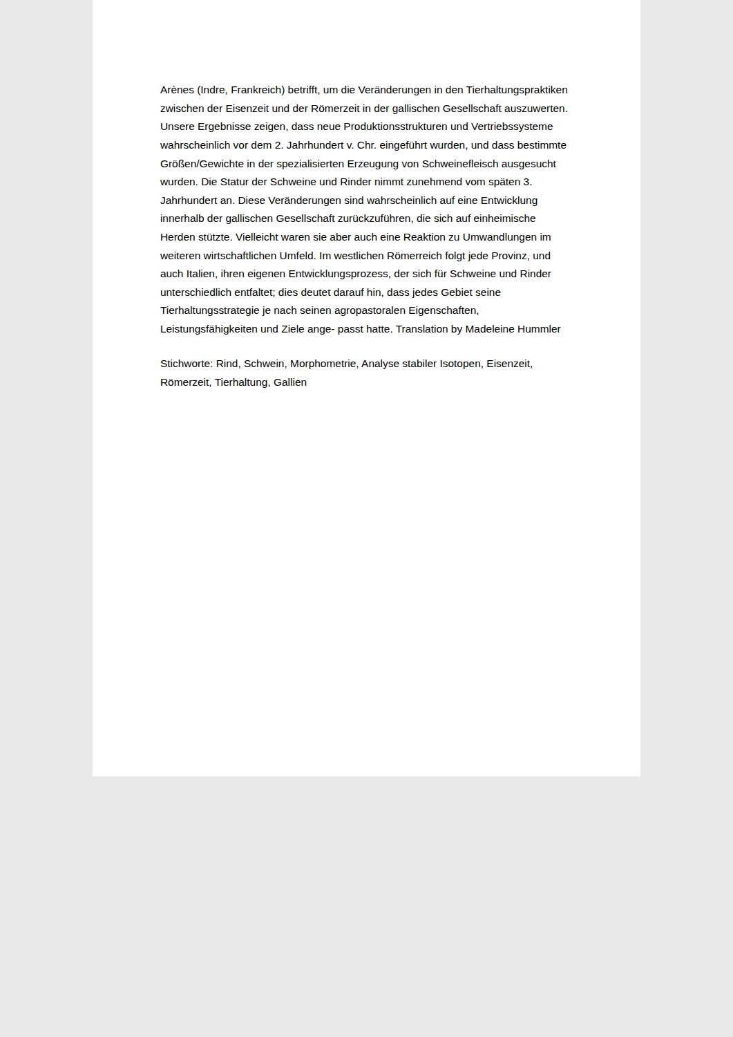Arènes (Indre, Frankreich) betrifft, um die Veränderungen in den Tierhaltungspraktiken zwischen der Eisenzeit und der Römerzeit in der gallischen Gesellschaft auszuwerten. Unsere Ergebnisse zeigen, dass neue Produktionsstrukturen und Vertriebssysteme wahrscheinlich vor dem 2. Jahrhundert v. Chr. eingeführt wurden, und dass bestimmte Größen/Gewichte in der spezialisierten Erzeugung von Schweinefleisch ausgesucht wurden. Die Statur der Schweine und Rinder nimmt zunehmend vom späten 3. Jahrhundert an. Diese Veränderungen sind wahrscheinlich auf eine Entwicklung innerhalb der gallischen Gesellschaft zurückzuführen, die sich auf einheimische Herden stützte. Vielleicht waren sie aber auch eine Reaktion zu Umwandlungen im weiteren wirtschaftlichen Umfeld. Im westlichen Römerreich folgt jede Provinz, und auch Italien, ihren eigenen Entwicklungsprozess, der sich für Schweine und Rinder unterschiedlich entfaltet; dies deutet darauf hin, dass jedes Gebiet seine Tierhaltungsstrategie je nach seinen agropastoralen Eigenschaften, Leistungsfähigkeiten und Ziele ange- passt hatte. Translation by Madeleine Hummler
Stichworte: Rind, Schwein, Morphometrie, Analyse stabiler Isotopen, Eisenzeit, Römerzeit, Tierhaltung, Gallien